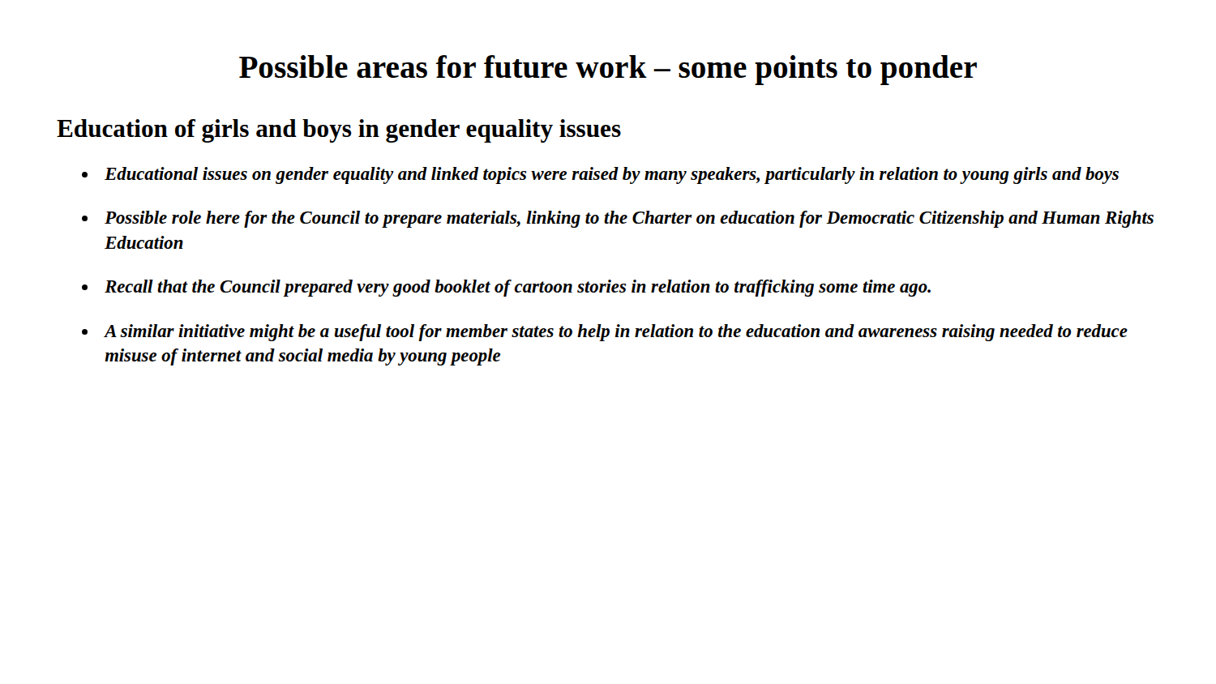Possible areas for future work – some points to ponder
Education of girls and boys in gender equality issues
Educational issues on gender equality and linked topics were raised by many speakers, particularly in relation to young girls and boys
Possible role here for the Council to prepare materials, linking to the Charter on education for Democratic Citizenship and Human Rights Education
Recall that the Council prepared very good booklet of cartoon stories in relation to trafficking some time ago.
A similar initiative might be a useful tool for member states to help in relation to the education and awareness raising needed to reduce misuse of internet and social media by young people